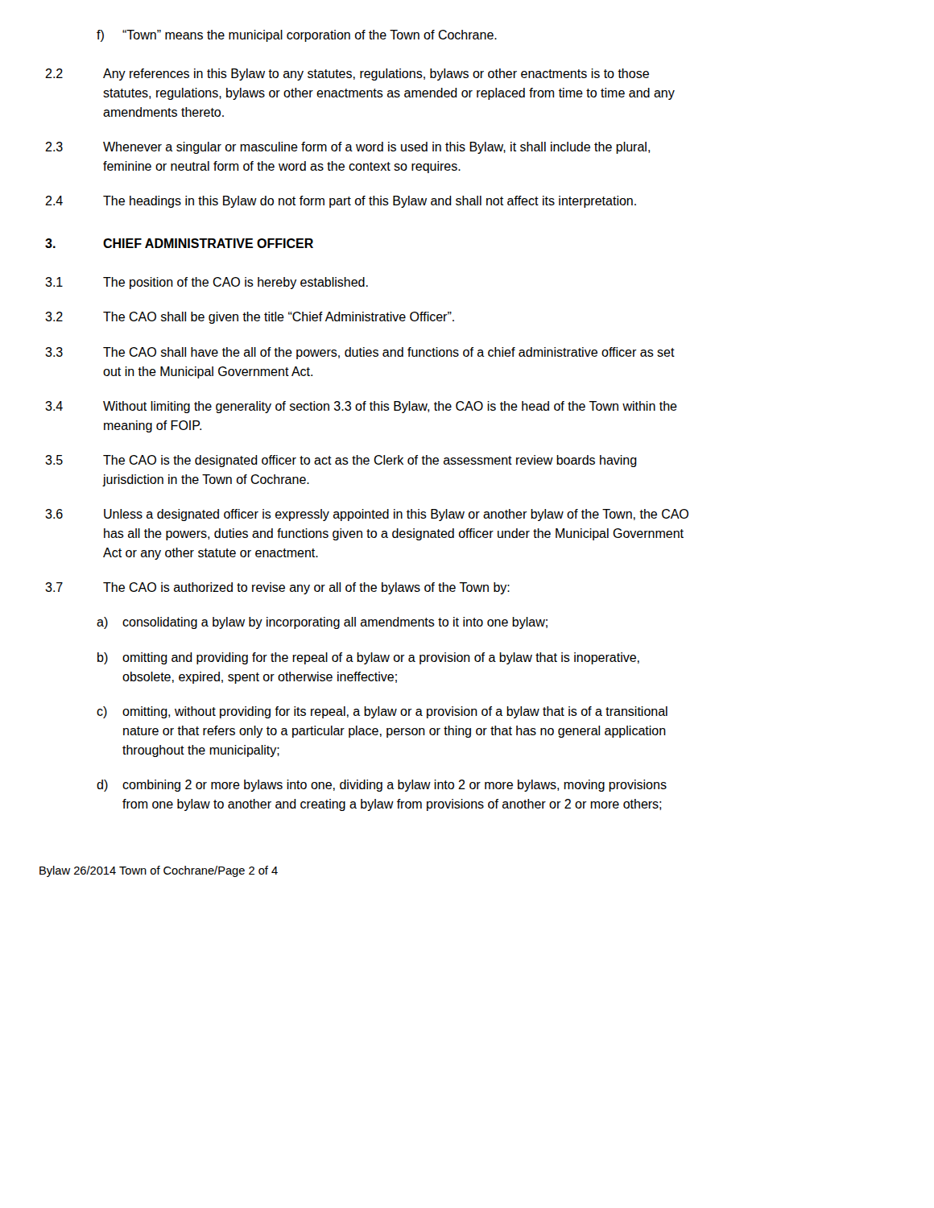f)
“Town” means the municipal corporation of the Town of Cochrane.
2.2
Any references in this Bylaw to any statutes, regulations, bylaws or other enactments is to those statutes, regulations, bylaws or other enactments as amended or replaced from time to time and any amendments thereto.
2.3
Whenever a singular or masculine form of a word is used in this Bylaw, it shall include the plural, feminine or neutral form of the word as the context so requires.
2.4
The headings in this Bylaw do not form part of this Bylaw and shall not affect its interpretation.
3.
CHIEF ADMINISTRATIVE OFFICER
3.1
The position of the CAO is hereby established.
3.2
The CAO shall be given the title “Chief Administrative Officer”.
3.3
The CAO shall have the all of the powers, duties and functions of a chief administrative officer as set out in the Municipal Government Act.
3.4
Without limiting the generality of section 3.3 of this Bylaw, the CAO is the head of the Town within the meaning of FOIP.
3.5
The CAO is the designated officer to act as the Clerk of the assessment review boards having jurisdiction in the Town of Cochrane.
3.6
Unless a designated officer is expressly appointed in this Bylaw or another bylaw of the Town, the CAO has all the powers, duties and functions given to a designated officer under the Municipal Government Act or any other statute or enactment.
3.7
The CAO is authorized to revise any or all of the bylaws of the Town by:
a)
consolidating a bylaw by incorporating all amendments to it into one bylaw;
b)
omitting and providing for the repeal of a bylaw or a provision of a bylaw that is inoperative, obsolete, expired, spent or otherwise ineffective;
c)
omitting, without providing for its repeal, a bylaw or a provision of a bylaw that is of a transitional nature or that refers only to a particular place, person or thing or that has no general application throughout the municipality;
d)
combining 2 or more bylaws into one, dividing a bylaw into 2 or more bylaws, moving provisions from one bylaw to another and creating a bylaw from provisions of another or 2 or more others;
Bylaw 26/2014 Town of Cochrane/Page 2 of 4